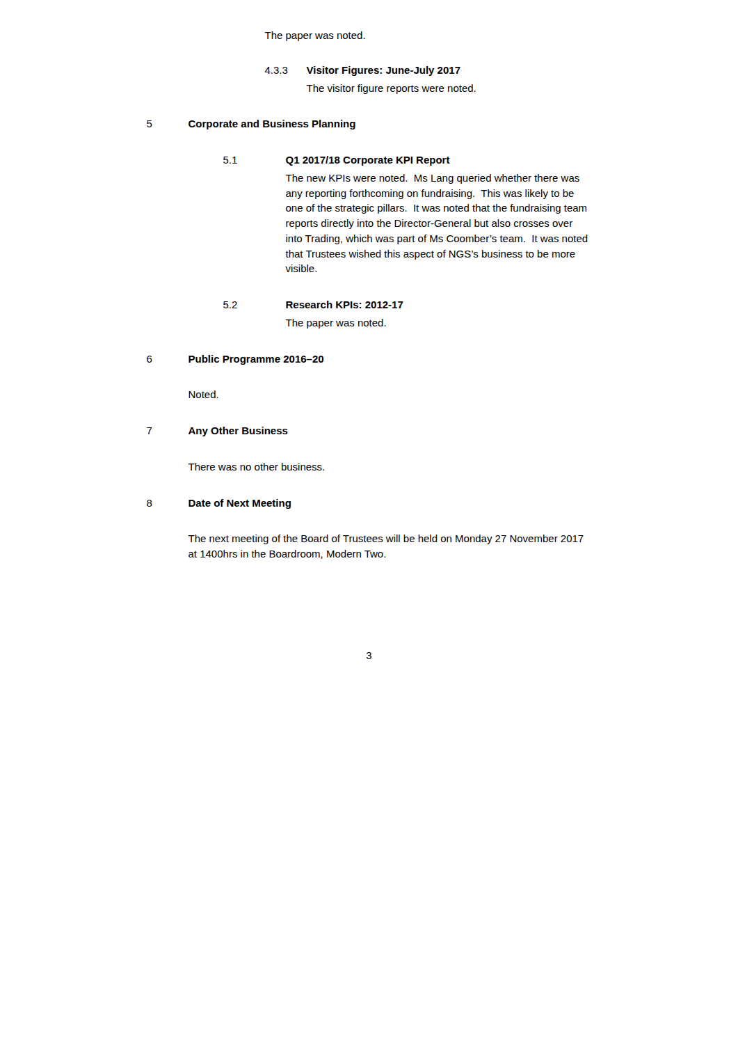The paper was noted.
4.3.3
Visitor Figures: June-July 2017
The visitor figure reports were noted.
5
Corporate and Business Planning
5.1
Q1 2017/18 Corporate KPI Report
The new KPIs were noted. Ms Lang queried whether there was any reporting forthcoming on fundraising. This was likely to be one of the strategic pillars. It was noted that the fundraising team reports directly into the Director-General but also crosses over into Trading, which was part of Ms Coomber’s team. It was noted that Trustees wished this aspect of NGS’s business to be more visible.
5.2
Research KPIs: 2012-17
The paper was noted.
6
Public Programme 2016–20
Noted.
7
Any Other Business
There was no other business.
8
Date of Next Meeting
The next meeting of the Board of Trustees will be held on Monday 27 November 2017 at 1400hrs in the Boardroom, Modern Two.
3